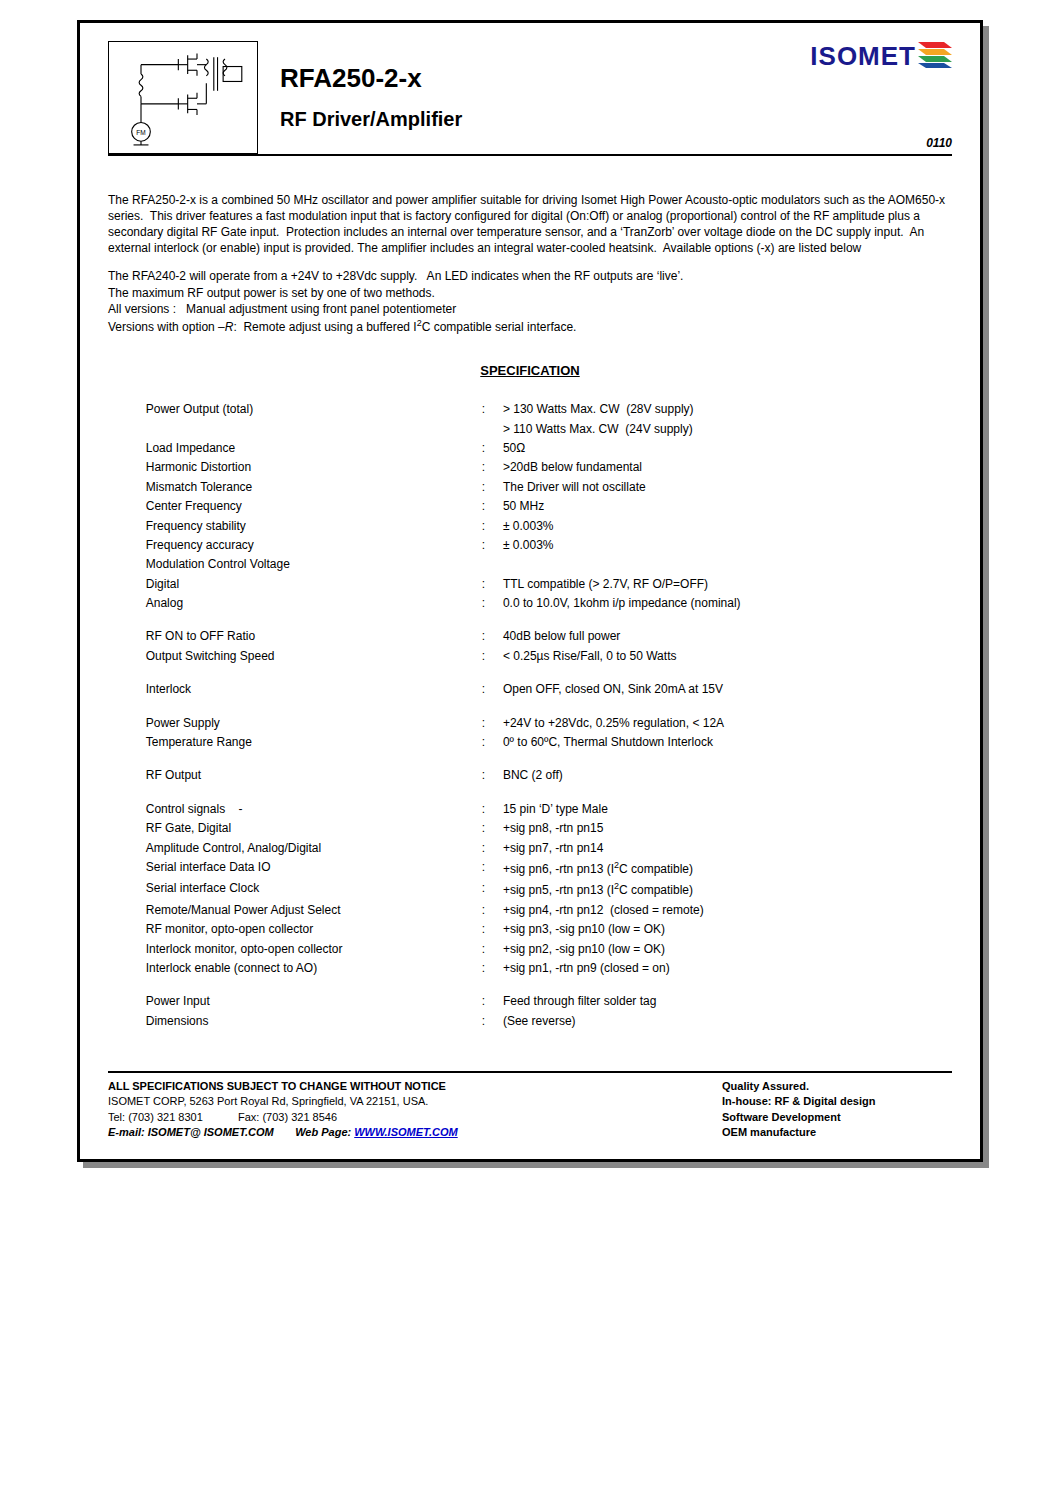FM
RFA250-2-x
RF Driver/Amplifier
ISOMET
0110
The RFA250-2-x is a combined 50 MHz oscillator and power amplifier suitable for driving Isomet High Power Acousto-optic modulators such as the AOM650-x series. This driver features a fast modulation input that is factory configured for digital (On:Off) or analog (proportional) control of the RF amplitude plus a secondary digital RF Gate input. Protection includes an internal over temperature sensor, and a ‘TranZorb’ over voltage diode on the DC supply input. An external interlock (or enable) input is provided. The amplifier includes an integral water-cooled heatsink. Available options (-x) are listed below
The RFA240-2 will operate from a +24V to +28Vdc supply. An LED indicates when the RF outputs are ‘live’.
The maximum RF output power is set by one of two methods.
All versions : Manual adjustment using front panel potentiometer
Versions with option –R: Remote adjust using a buffered I2C compatible serial interface.
SPECIFICATION
| Power Output (total) | : | > 130 Watts Max. CW (28V supply) |
| | | > 110 Watts Max. CW (24V supply) |
| Load Impedance | : | 50Ω |
| Harmonic Distortion | : | >20dB below fundamental |
| Mismatch Tolerance | : | The Driver will not oscillate |
| Center Frequency | : | 50 MHz |
| Frequency stability | : | ± 0.003% |
| Frequency accuracy | : | ± 0.003% |
| Modulation Control Voltage | | |
| Digital | : | TTL compatible (> 2.7V, RF O/P=OFF) |
| Analog | : | 0.0 to 10.0V, 1kohm i/p impedance (nominal) |
| RF ON to OFF Ratio | : | 40dB below full power |
| Output Switching Speed | : | < 0.25µs Rise/Fall, 0 to 50 Watts |
| Interlock | : | Open OFF, closed ON, Sink 20mA at 15V |
| Power Supply | : | +24V to +28Vdc, 0.25% regulation, < 12A |
| Temperature Range | : | 0º to 60ºC, Thermal Shutdown Interlock |
| RF Output | : | BNC (2 off) |
| Control signals - | : | 15 pin ‘D’ type Male |
| RF Gate, Digital | : | +sig pn8, -rtn pn15 |
| Amplitude Control, Analog/Digital | : | +sig pn7, -rtn pn14 |
| Serial interface Data IO | : | +sig pn6, -rtn pn13 (I 2 C compatible) |
| Serial interface Clock | : | +sig pn5, -rtn pn13 (I 2 C compatible) |
| Remote/Manual Power Adjust Select | : | +sig pn4, -rtn pn12 (closed = remote) |
| RF monitor, opto-open collector | : | +sig pn3, -sig pn10 (low = OK) |
| Interlock monitor, opto-open collector | : | +sig pn2, -sig pn10 (low = OK) |
| Interlock enable (connect to AO) | : | +sig pn1, -rtn pn9 (closed = on) |
| Power Input | : | Feed through filter solder tag |
| Dimensions | : | (See reverse) |
ALL SPECIFICATIONS SUBJECT TO CHANGE WITHOUT NOTICE
ISOMET CORP, 5263 Port Royal Rd, Springfield, VA 22151, USA.
Tel: (703) 321 8301 Fax: (703) 321 8546
E-mail: ISOMET@ ISOMET.COM Web Page: WWW.ISOMET.COM
Quality Assured.
In-house: RF & Digital design
Software Development
OEM manufacture